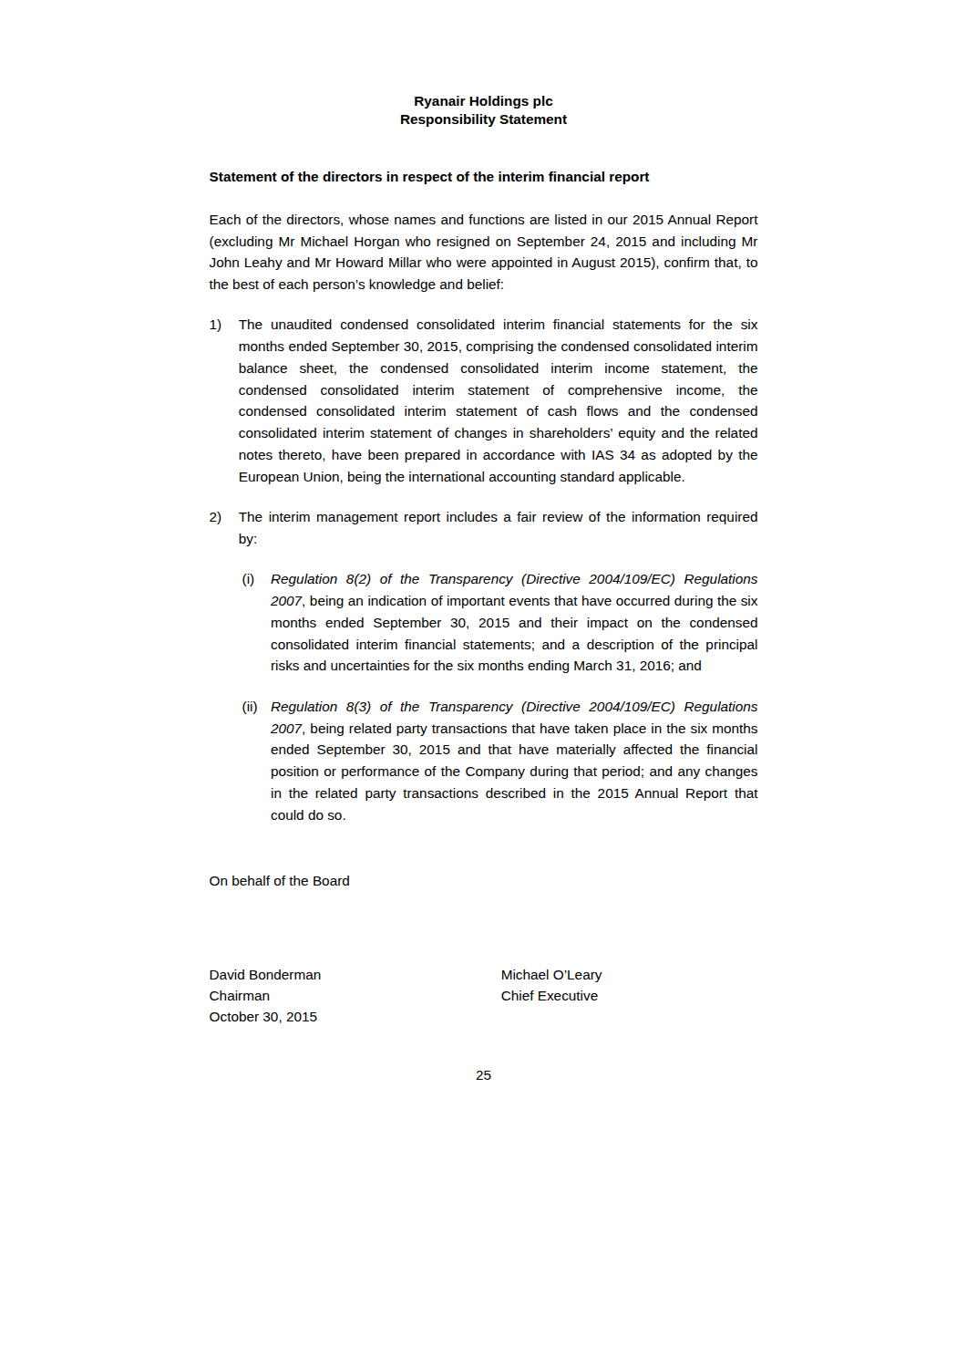Ryanair Holdings plc
Responsibility Statement
Statement of the directors in respect of the interim financial report
Each of the directors, whose names and functions are listed in our 2015 Annual Report (excluding Mr Michael Horgan who resigned on September 24, 2015 and including Mr John Leahy and Mr Howard Millar who were appointed in August 2015), confirm that, to the best of each person’s knowledge and belief:
The unaudited condensed consolidated interim financial statements for the six months ended September 30, 2015, comprising the condensed consolidated interim balance sheet, the condensed consolidated interim income statement, the condensed consolidated interim statement of comprehensive income, the condensed consolidated interim statement of cash flows and the condensed consolidated interim statement of changes in shareholders’ equity and the related notes thereto, have been prepared in accordance with IAS 34 as adopted by the European Union, being the international accounting standard applicable.
The interim management report includes a fair review of the information required by:
Regulation 8(2) of the Transparency (Directive 2004/109/EC) Regulations 2007, being an indication of important events that have occurred during the six months ended September 30, 2015 and their impact on the condensed consolidated interim financial statements; and a description of the principal risks and uncertainties for the six months ending March 31, 2016; and
Regulation 8(3) of the Transparency (Directive 2004/109/EC) Regulations 2007, being related party transactions that have taken place in the six months ended September 30, 2015 and that have materially affected the financial position or performance of the Company during that period; and any changes in the related party transactions described in the 2015 Annual Report that could do so.
On behalf of the Board
| David Bonderman Chairman October 30, 2015 | Michael O’Leary Chief Executive |
25